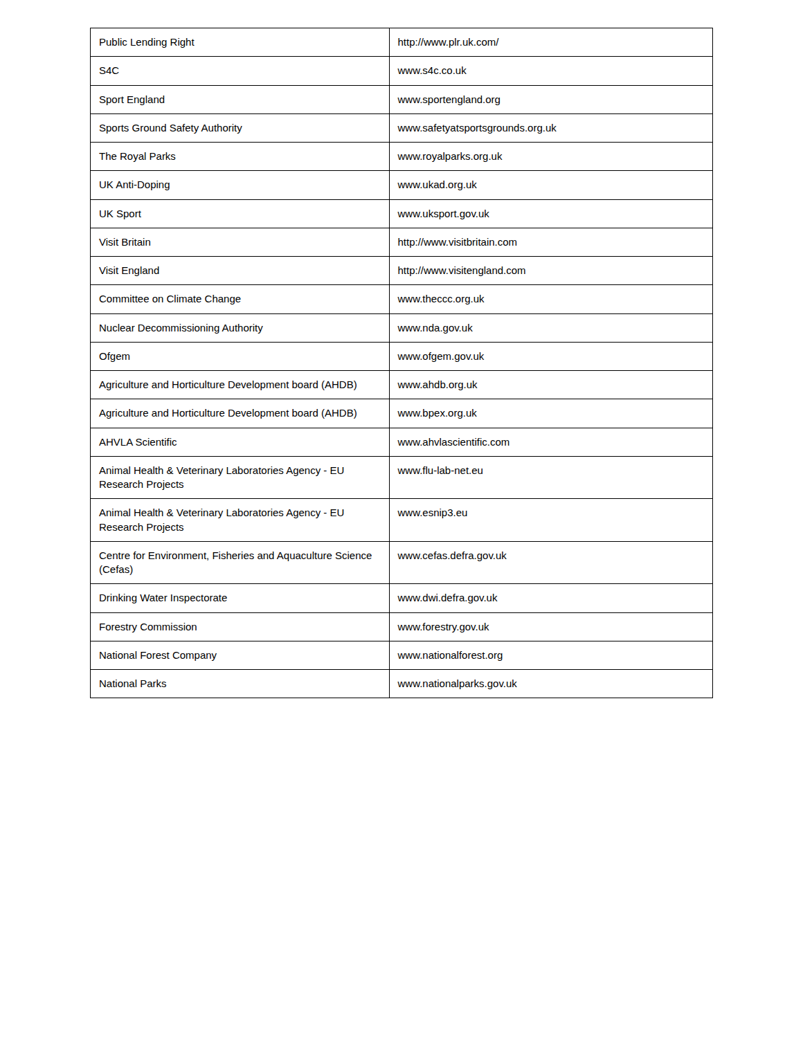| Public Lending Right | http://www.plr.uk.com/ |
| S4C | www.s4c.co.uk |
| Sport England | www.sportengland.org |
| Sports Ground Safety Authority | www.safetyatsportsgrounds.org.uk |
| The Royal Parks | www.royalparks.org.uk |
| UK Anti-Doping | www.ukad.org.uk |
| UK Sport | www.uksport.gov.uk |
| Visit Britain | http://www.visitbritain.com |
| Visit England | http://www.visitengland.com |
| Committee on Climate Change | www.theccc.org.uk |
| Nuclear Decommissioning Authority | www.nda.gov.uk |
| Ofgem | www.ofgem.gov.uk |
| Agriculture and Horticulture Development board (AHDB) | www.ahdb.org.uk |
| Agriculture and Horticulture Development board (AHDB) | www.bpex.org.uk |
| AHVLA Scientific | www.ahvlascientific.com |
| Animal Health & Veterinary Laboratories Agency - EU Research Projects | www.flu-lab-net.eu |
| Animal Health & Veterinary Laboratories Agency - EU Research Projects | www.esnip3.eu |
| Centre for Environment, Fisheries and Aquaculture Science (Cefas) | www.cefas.defra.gov.uk |
| Drinking Water Inspectorate | www.dwi.defra.gov.uk |
| Forestry Commission | www.forestry.gov.uk |
| National Forest Company | www.nationalforest.org |
| National Parks | www.nationalparks.gov.uk |